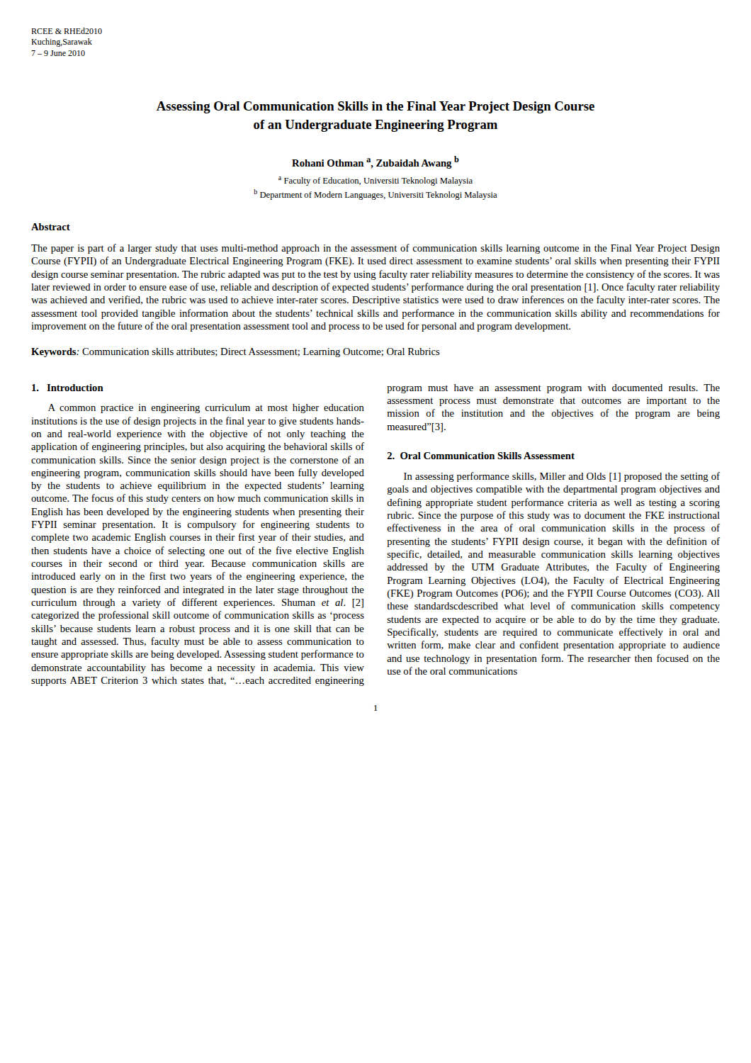RCEE & RHEd2010
Kuching,Sarawak
7 – 9 June 2010
Assessing Oral Communication Skills in the Final Year Project Design Course
of an Undergraduate Engineering Program
Rohani Othman a, Zubaidah Awang b
a Faculty of Education, Universiti Teknologi Malaysia
b Department of Modern Languages, Universiti Teknologi Malaysia
Abstract
The paper is part of a larger study that uses multi-method approach in the assessment of communication skills learning outcome in the Final Year Project Design Course (FYPII) of an Undergraduate Electrical Engineering Program (FKE). It used direct assessment to examine students’ oral skills when presenting their FYPII design course seminar presentation. The rubric adapted was put to the test by using faculty rater reliability measures to determine the consistency of the scores. It was later reviewed in order to ensure ease of use, reliable and description of expected students’ performance during the oral presentation [1]. Once faculty rater reliability was achieved and verified, the rubric was used to achieve inter-rater scores. Descriptive statistics were used to draw inferences on the faculty inter-rater scores. The assessment tool provided tangible information about the students’ technical skills and performance in the communication skills ability and recommendations for improvement on the future of the oral presentation assessment tool and process to be used for personal and program development.
Keywords: Communication skills attributes; Direct Assessment; Learning Outcome; Oral Rubrics
1. Introduction
A common practice in engineering curriculum at most higher education institutions is the use of design projects in the final year to give students hands-on and real-world experience with the objective of not only teaching the application of engineering principles, but also acquiring the behavioral skills of communication skills. Since the senior design project is the cornerstone of an engineering program, communication skills should have been fully developed by the students to achieve equilibrium in the expected students’ learning outcome. The focus of this study centers on how much communication skills in English has been developed by the engineering students when presenting their FYPII seminar presentation. It is compulsory for engineering students to complete two academic English courses in their first year of their studies, and then students have a choice of selecting one out of the five elective English courses in their second or third year. Because communication skills are introduced early on in the first two years of the engineering experience, the question is are they reinforced and integrated in the later stage throughout the curriculum through a variety of different experiences. Shuman et al. [2] categorized the professional skill outcome of communication skills as ‘process skills’ because students learn a robust process and it is one skill that can be taught and assessed. Thus, faculty must be able to assess communication to ensure appropriate skills are being developed. Assessing student performance to demonstrate accountability has become a necessity in academia. This view supports ABET Criterion 3 which states that, “…each accredited engineering program must have an assessment program with documented results. The assessment process must demonstrate that outcomes are important to the mission of the institution and the objectives of the program are being measured”[3].
2. Oral Communication Skills Assessment
In assessing performance skills, Miller and Olds [1] proposed the setting of goals and objectives compatible with the departmental program objectives and defining appropriate student performance criteria as well as testing a scoring rubric. Since the purpose of this study was to document the FKE instructional effectiveness in the area of oral communication skills in the process of presenting the students’ FYPII design course, it began with the definition of specific, detailed, and measurable communication skills learning objectives addressed by the UTM Graduate Attributes, the Faculty of Engineering Program Learning Objectives (LO4), the Faculty of Electrical Engineering (FKE) Program Outcomes (PO6); and the FYPII Course Outcomes (CO3). All these standardscdescribed what level of communication skills competency students are expected to acquire or be able to do by the time they graduate. Specifically, students are required to communicate effectively in oral and written form, make clear and confident presentation appropriate to audience and use technology in presentation form. The researcher then focused on the use of the oral communications
1